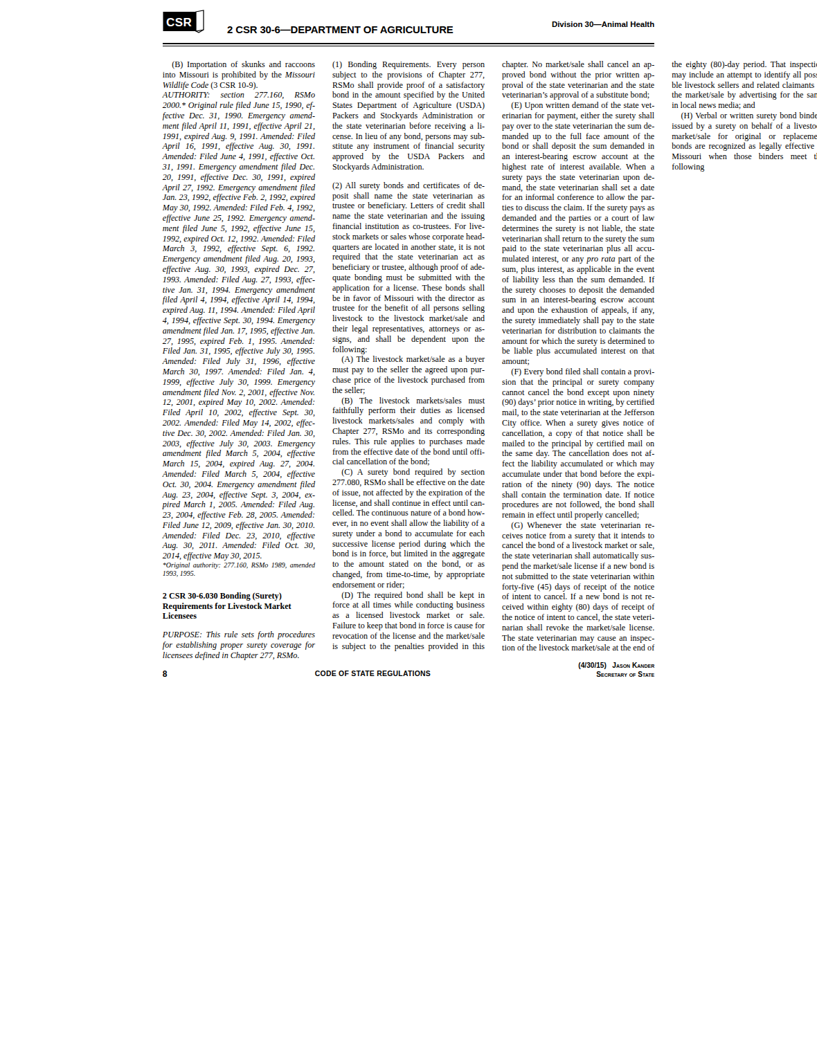CSR
2 CSR 30-6—DEPARTMENT OF AGRICULTURE
Division 30—Animal Health
(B) Importation of skunks and raccoons into Missouri is prohibited by the Missouri Wildlife Code (3 CSR 10-9).
AUTHORITY: section 277.160, RSMo 2000.* Original rule filed June 15, 1990, effective Dec. 31, 1990. Emergency amendment filed April 11, 1991, effective April 21, 1991, expired Aug. 9, 1991. Amended: Filed April 16, 1991, effective Aug. 30, 1991. Amended: Filed June 4, 1991, effective Oct. 31, 1991. Emergency amendment filed Dec. 20, 1991, effective Dec. 30, 1991, expired April 27, 1992. Emergency amendment filed Jan. 23, 1992, effective Feb. 2, 1992, expired May 30, 1992. Amended: Filed Feb. 4, 1992, effective June 25, 1992. Emergency amendment filed June 5, 1992, effective June 15, 1992, expired Oct. 12, 1992. Amended: Filed March 3, 1992, effective Sept. 6, 1992. Emergency amendment filed Aug. 20, 1993, effective Aug. 30, 1993, expired Dec. 27, 1993. Amended: Filed Aug. 27, 1993, effective Jan. 31, 1994. Emergency amendment filed April 4, 1994, effective April 14, 1994, expired Aug. 11, 1994. Amended: Filed April 4, 1994, effective Sept. 30, 1994. Emergency amendment filed Jan. 17, 1995, effective Jan. 27, 1995, expired Feb. 1, 1995. Amended: Filed Jan. 31, 1995, effective July 30, 1995. Amended: Filed July 31, 1996, effective March 30, 1997. Amended: Filed Jan. 4, 1999, effective July 30, 1999. Emergency amendment filed Nov. 2, 2001, effective Nov. 12, 2001, expired May 10, 2002. Amended: Filed April 10, 2002, effective Sept. 30, 2002. Amended: Filed May 14, 2002, effective Dec. 30, 2002. Amended: Filed Jan. 30, 2003, effective July 30, 2003. Emergency amendment filed March 5, 2004, effective March 15, 2004, expired Aug. 27, 2004. Amended: Filed March 5, 2004, effective Oct. 30, 2004. Emergency amendment filed Aug. 23, 2004, effective Sept. 3, 2004, expired March 1, 2005. Amended: Filed Aug. 23, 2004, effective Feb. 28, 2005. Amended: Filed June 12, 2009, effective Jan. 30, 2010. Amended: Filed Dec. 23, 2010, effective Aug. 30, 2011. Amended: Filed Oct. 30, 2014, effective May 30, 2015.
*Original authority: 277.160, RSMo 1989, amended 1993, 1995.
2 CSR 30-6.030 Bonding (Surety) Requirements for Livestock Market Licensees
PURPOSE: This rule sets forth procedures for establishing proper surety coverage for licensees defined in Chapter 277, RSMo.
(1) Bonding Requirements. Every person subject to the provisions of Chapter 277, RSMo shall provide proof of a satisfactory bond in the amount specified by the United States Department of Agriculture (USDA) Packers and Stockyards Administration or the state veterinarian before receiving a license. In lieu of any bond, persons may substitute any instrument of financial security approved by the USDA Packers and Stockyards Administration.
(2) All surety bonds and certificates of deposit shall name the state veterinarian as trustee or beneficiary. Letters of credit shall name the state veterinarian and the issuing financial institution as co-trustees. For livestock markets or sales whose corporate headquarters are located in another state, it is not required that the state veterinarian act as beneficiary or trustee, although proof of adequate bonding must be submitted with the application for a license. These bonds shall be in favor of Missouri with the director as trustee for the benefit of all persons selling livestock to the livestock market/sale and their legal representatives, attorneys or assigns, and shall be dependent upon the following:
(A) The livestock market/sale as a buyer must pay to the seller the agreed upon purchase price of the livestock purchased from the seller;
(B) The livestock markets/sales must faithfully perform their duties as licensed livestock markets/sales and comply with Chapter 277, RSMo and its corresponding rules. This rule applies to purchases made from the effective date of the bond until official cancellation of the bond;
(C) A surety bond required by section 277.080, RSMo shall be effective on the date of issue, not affected by the expiration of the license, and shall continue in effect until cancelled. The continuous nature of a bond however, in no event shall allow the liability of a surety under a bond to accumulate for each successive license period during which the bond is in force, but limited in the aggregate to the amount stated on the bond, or as changed, from time-to-time, by appropriate endorsement or rider;
(D) The required bond shall be kept in force at all times while conducting business as a licensed livestock market or sale. Failure to keep that bond in force is cause for revocation of the license and the market/sale is subject to the penalties provided in this chapter. No market/sale shall cancel an approved bond without the prior written approval of the state veterinarian and the state veterinarian’s approval of a substitute bond;
(E) Upon written demand of the state veterinarian for payment, either the surety shall pay over to the state veterinarian the sum demanded up to the full face amount of the bond or shall deposit the sum demanded in an interest-bearing escrow account at the highest rate of interest available. When a surety pays the state veterinarian upon demand, the state veterinarian shall set a date for an informal conference to allow the parties to discuss the claim. If the surety pays as demanded and the parties or a court of law determines the surety is not liable, the state veterinarian shall return to the surety the sum paid to the state veterinarian plus all accumulated interest, or any pro rata part of the sum, plus interest, as applicable in the event of liability less than the sum demanded. If the surety chooses to deposit the demanded sum in an interest-bearing escrow account and upon the exhaustion of appeals, if any, the surety immediately shall pay to the state veterinarian for distribution to claimants the amount for which the surety is determined to be liable plus accumulated interest on that amount;
(F) Every bond filed shall contain a provision that the principal or surety company cannot cancel the bond except upon ninety (90) days’ prior notice in writing, by certified mail, to the state veterinarian at the Jefferson City office. When a surety gives notice of cancellation, a copy of that notice shall be mailed to the principal by certified mail on the same day. The cancellation does not affect the liability accumulated or which may accumulate under that bond before the expiration of the ninety (90) days. The notice shall contain the termination date. If notice procedures are not followed, the bond shall remain in effect until properly cancelled;
(G) Whenever the state veterinarian receives notice from a surety that it intends to cancel the bond of a livestock market or sale, the state veterinarian shall automatically suspend the market/sale license if a new bond is not submitted to the state veterinarian within forty-five (45) days of receipt of the notice of intent to cancel. If a new bond is not received within eighty (80) days of receipt of the notice of intent to cancel, the state veterinarian shall revoke the market/sale license. The state veterinarian may cause an inspection of the livestock market/sale at the end of the eighty (80)-day period. That inspection may include an attempt to identify all possible livestock sellers and related claimants of the market/sale by advertising for the same in local news media; and
(H) Verbal or written surety bond binders issued by a surety on behalf of a livestock market/sale for original or replacement bonds are recognized as legally effective in Missouri when those binders meet the following
8
CODE OF STATE REGULATIONS
(4/30/15) Jason Kander
Secretary of State